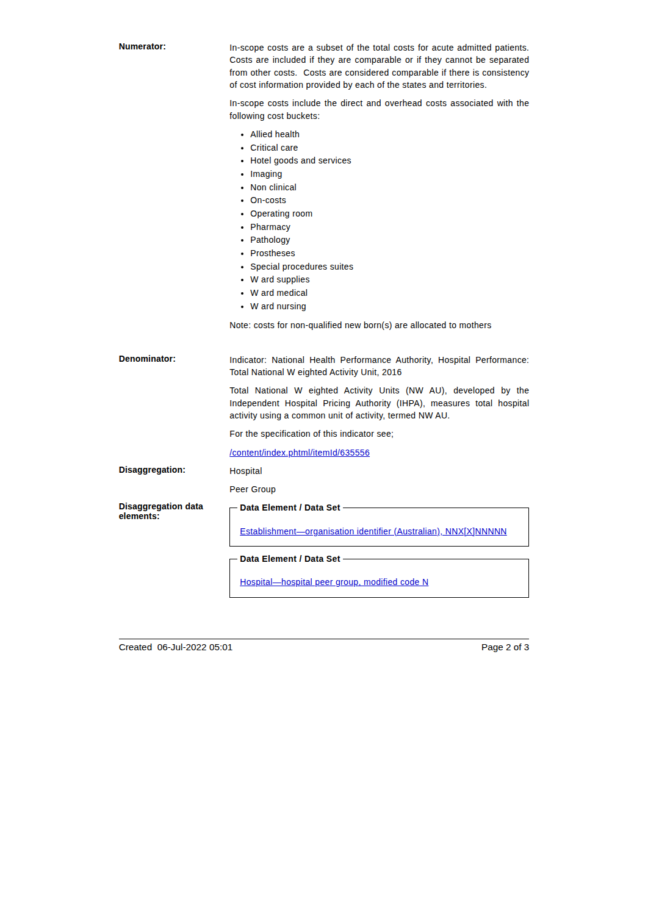| Numerator: | In-scope costs are a subset of the total costs for acute admitted patients. Costs are included if they are comparable or if they cannot be separated from other costs. Costs are considered comparable if there is consistency of cost information provided by each of the states and territories. In-scope costs include the direct and overhead costs associated with the following cost buckets: Allied health Critical care Hotel goods and services Imaging Non clinical On-costs Operating room Pharmacy Pathology Prostheses Special procedures suites W ard supplies W ard medical W ard nursing Note: costs for non-qualified new born(s) are allocated to mothers |
| Denominator: | Indicator: National Health Performance Authority, Hospital Performance: Total National W eighted Activity Unit, 2016 Total National W eighted Activity Units (NW AU), developed by the Independent Hospital Pricing Authority (IHPA), measures total hospital activity using a common unit of activity, termed NW AU. For the specification of this indicator see; /content/index.phtml/itemId/635556 |
| Disaggregation: | Hospital Peer Group |
| Disaggregation data elements: | Data Element / Data Set Establishment—organisation identifier (Australian), NNX[X]NNNNN Data Element / Data Set Hospital—hospital peer group, modified code N |
Created 06-Jul-2022 05:01
Page 2 of 3